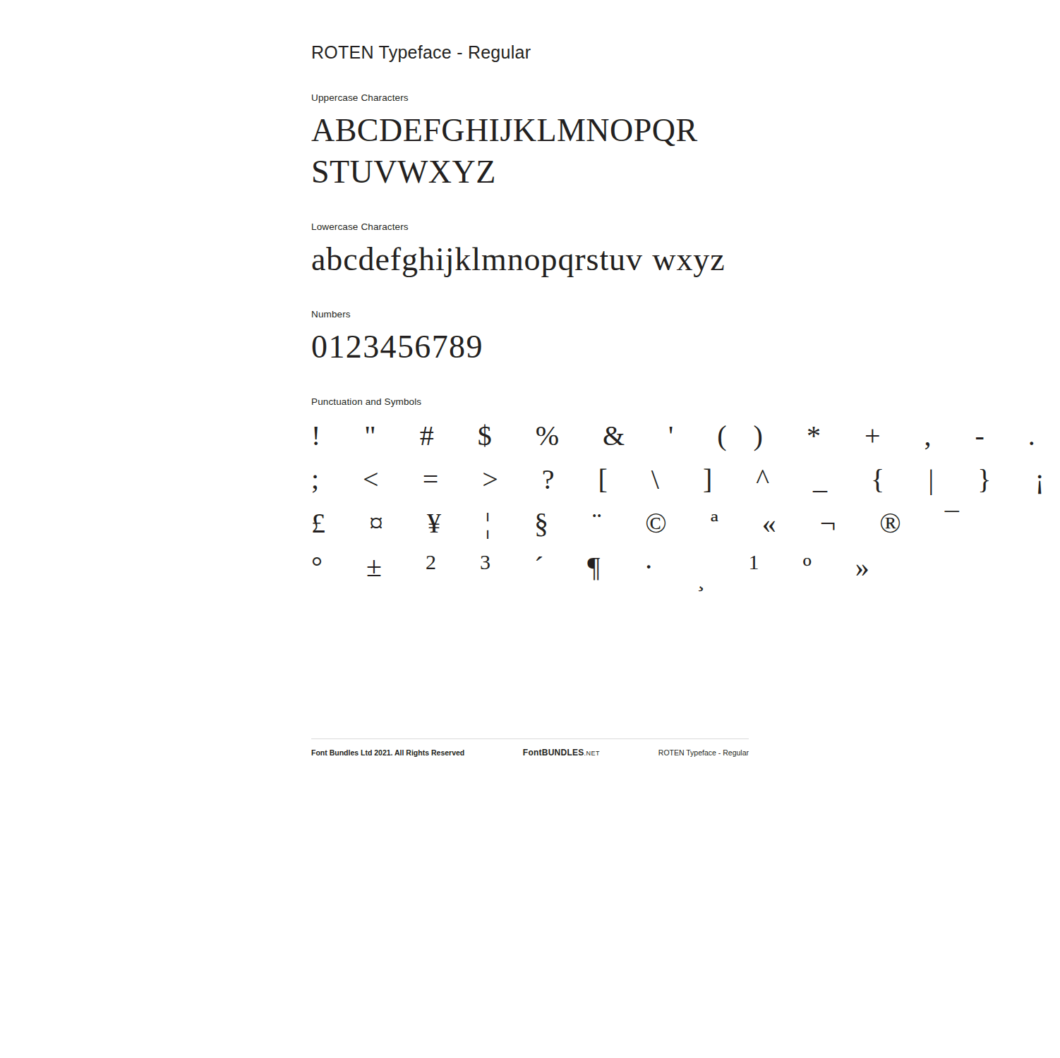ROTEN Typeface - Regular
Uppercase Characters
ABCDEFGHIJKLMNOPQR STUVWXYZ
Lowercase Characters
abcdefghijklmnopqrstuv wxyz
Numbers
0123456789
Punctuation and Symbols
! " # $ % & ' ( ) * + , - . : ; < = > ? [ \ ] ^ _ { | } ¡ ¢ £ ¤ ¥ ¦ § ¨ © ª « ¬ ® ¯ ° ± 2 3 ´ ¶ · ¸ 1 º »
Font Bundles Ltd 2021. All Rights Reserved FontBUNDLES.NET ROTEN Typeface - Regular